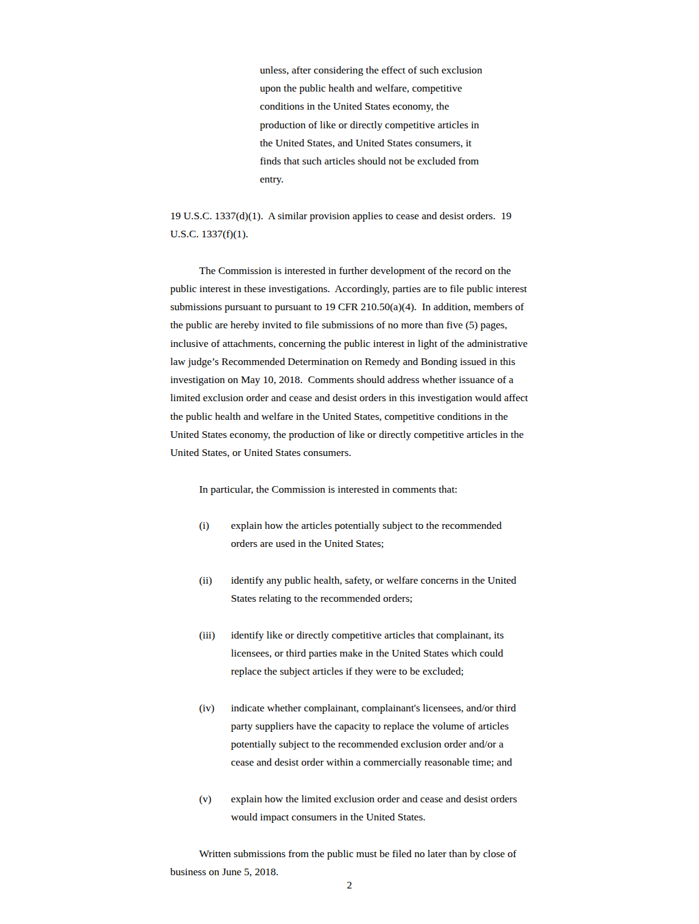unless, after considering the effect of such exclusion upon the public health and welfare, competitive conditions in the United States economy, the production of like or directly competitive articles in the United States, and United States consumers, it finds that such articles should not be excluded from entry.
19 U.S.C. 1337(d)(1). A similar provision applies to cease and desist orders. 19 U.S.C. 1337(f)(1).
The Commission is interested in further development of the record on the public interest in these investigations. Accordingly, parties are to file public interest submissions pursuant to pursuant to 19 CFR 210.50(a)(4). In addition, members of the public are hereby invited to file submissions of no more than five (5) pages, inclusive of attachments, concerning the public interest in light of the administrative law judge’s Recommended Determination on Remedy and Bonding issued in this investigation on May 10, 2018. Comments should address whether issuance of a limited exclusion order and cease and desist orders in this investigation would affect the public health and welfare in the United States, competitive conditions in the United States economy, the production of like or directly competitive articles in the United States, or United States consumers.
In particular, the Commission is interested in comments that:
(i)
explain how the articles potentially subject to the recommended orders are used in the United States;
(ii)
identify any public health, safety, or welfare concerns in the United States relating to the recommended orders;
(iii)
identify like or directly competitive articles that complainant, its licensees, or third parties make in the United States which could replace the subject articles if they were to be excluded;
(iv)
indicate whether complainant, complainant's licensees, and/or third party suppliers have the capacity to replace the volume of articles potentially subject to the recommended exclusion order and/or a cease and desist order within a commercially reasonable time; and
(v)
explain how the limited exclusion order and cease and desist orders would impact consumers in the United States.
Written submissions from the public must be filed no later than by close of business on June 5, 2018.
2